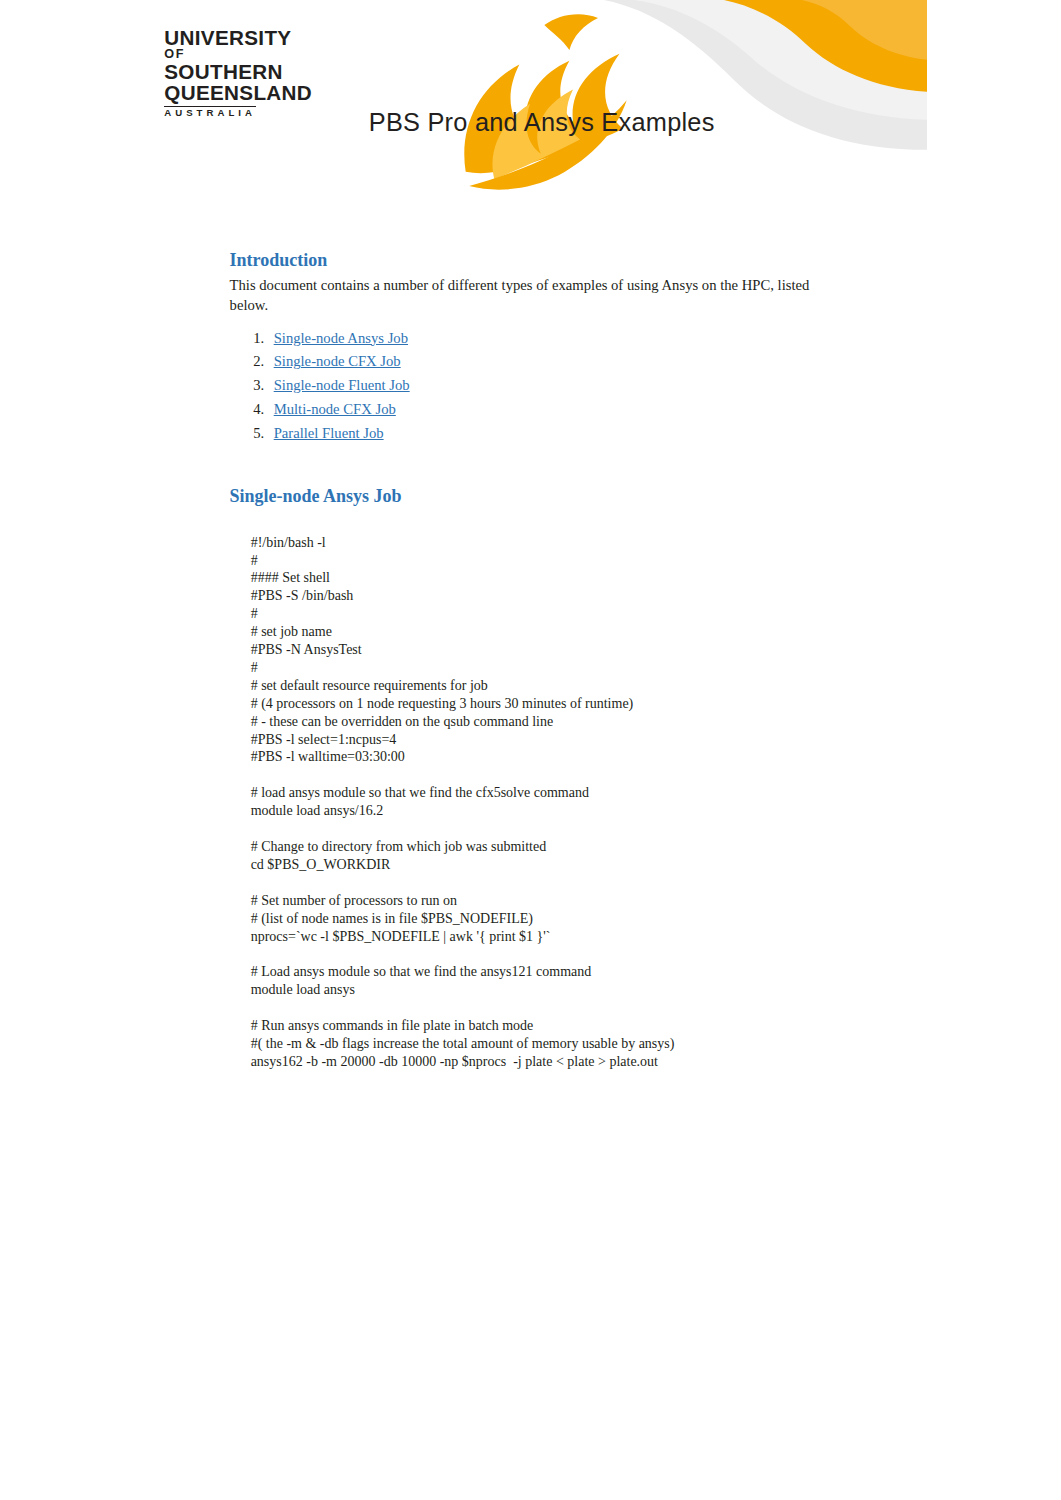UNIVERSITY
OF
SOUTHERN
QUEENSLAND
AUSTRALIA
PBS Pro and Ansys Examples
Introduction
This document contains a number of different types of examples of using Ansys on the HPC, listed below.
Single-node Ansys Job
Single-node CFX Job
Single-node Fluent Job
Multi-node CFX Job
Parallel Fluent Job
Single-node Ansys Job
#!/bin/bash -l
#
#### Set shell
#PBS -S /bin/bash
#
# set job name
#PBS -N AnsysTest
#
# set default resource requirements for job
# (4 processors on 1 node requesting 3 hours 30 minutes of runtime)
# - these can be overridden on the qsub command line
#PBS -l select=1:ncpus=4
#PBS -l walltime=03:30:00

# load ansys module so that we find the cfx5solve command
module load ansys/16.2

# Change to directory from which job was submitted
cd $PBS_O_WORKDIR

# Set number of processors to run on
# (list of node names is in file $PBS_NODEFILE)
nprocs=`wc -l $PBS_NODEFILE | awk '{ print $1 }'`

# Load ansys module so that we find the ansys121 command
module load ansys

# Run ansys commands in file plate in batch mode
#( the -m & -db flags increase the total amount of memory usable by ansys)
ansys162 -b -m 20000 -db 10000 -np $nprocs  -j plate < plate > plate.out